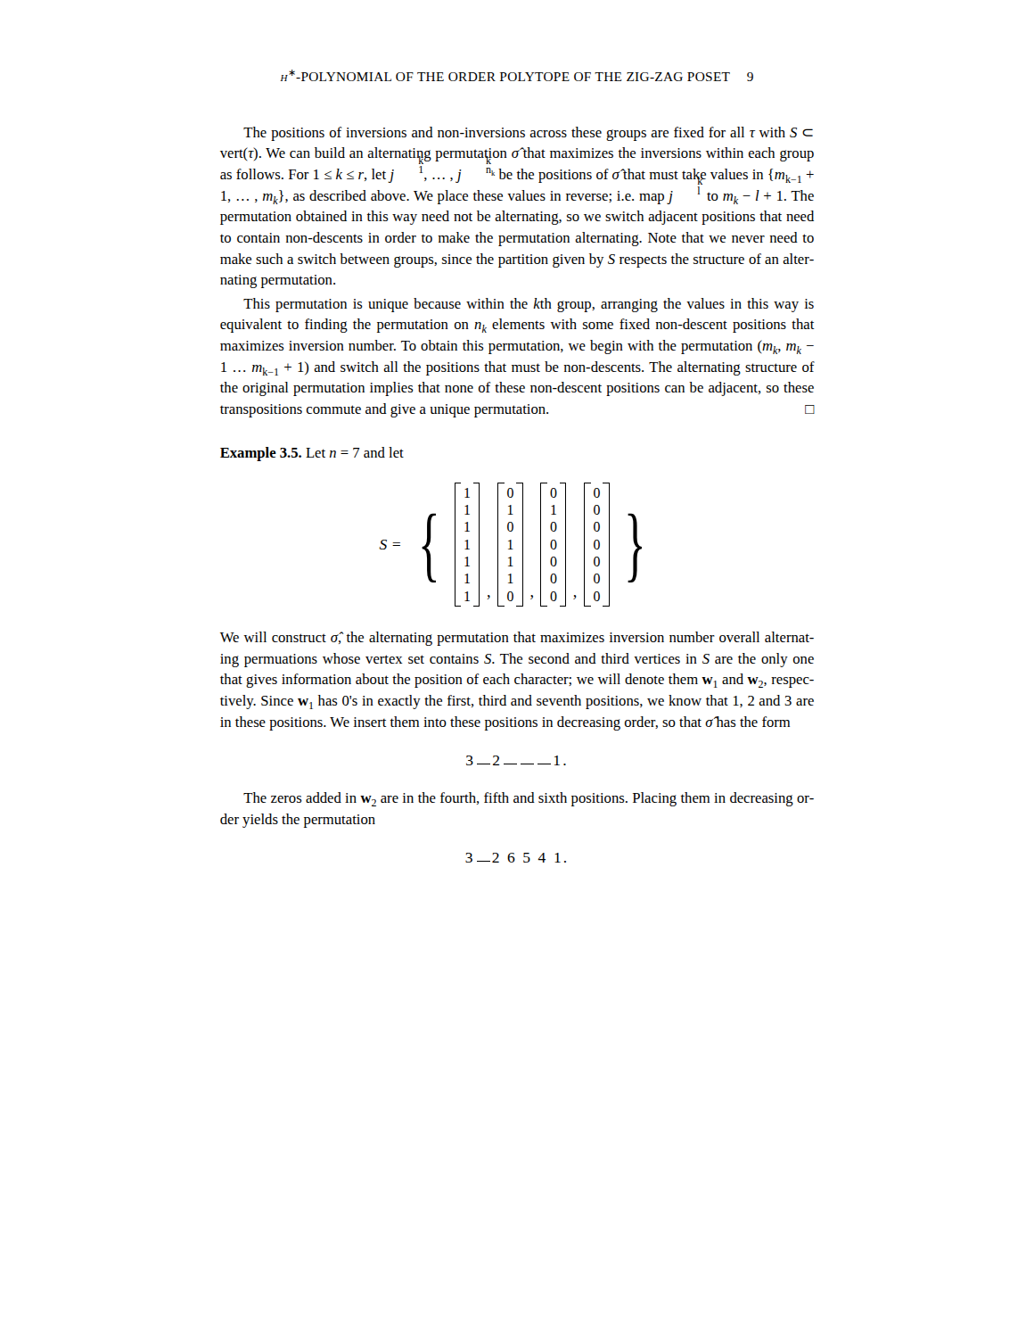h∗-POLYNOMIAL OF THE ORDER POLYTOPE OF THE ZIG-ZAG POSET 9
The positions of inversions and non-inversions across these groups are fixed for all τ with S ⊂ vert(τ). We can build an alternating permutation σ̂ that maximizes the inversions within each group as follows. For 1 ≤ k ≤ r, let jk 1, … , jknk be the positions of σ̂ that must take values in {mk−1 + 1, … , mk}, as described above. We place these values in reverse; i.e. map jkl to mk − l + 1. The permutation obtained in this way need not be alternating, so we switch adjacent positions that need to contain non-descents in order to make the permutation alternating. Note that we never need to make such a switch between groups, since the partition given by S respects the structure of an alternating permutation.
This permutation is unique because within the kth group, arranging the values in this way is equivalent to finding the permutation on nk elements with some fixed non-descent positions that maximizes inversion number. To obtain this permutation, we begin with the permutation (mk, mk − 1 … mk−1 + 1) and switch all the positions that must be non-descents. The alternating structure of the original permutation implies that none of these non-descent positions can be adjacent, so these transpositions commute and give a unique permutation.□
Example 3.5. Let n = 7 and let
S = { 1111111 , 0101110 , 0100000 , 0000000 }
We will construct σ̂, the alternating permutation that maximizes inversion number overall alternating permuations whose vertex set contains S. The second and third vertices in S are the only one that gives information about the position of each character; we will denote them w1 and w2, respectively. Since w1 has 0's in exactly the first, third and seventh positions, we know that 1, 2 and 3 are in these positions. We insert them into these positions in decreasing order, so that σ̂ has the form
3 2 1.
The zeros added in w2 are in the fourth, fifth and sixth positions. Placing them in decreasing order yields the permutation
3 2 6 5 4 1.